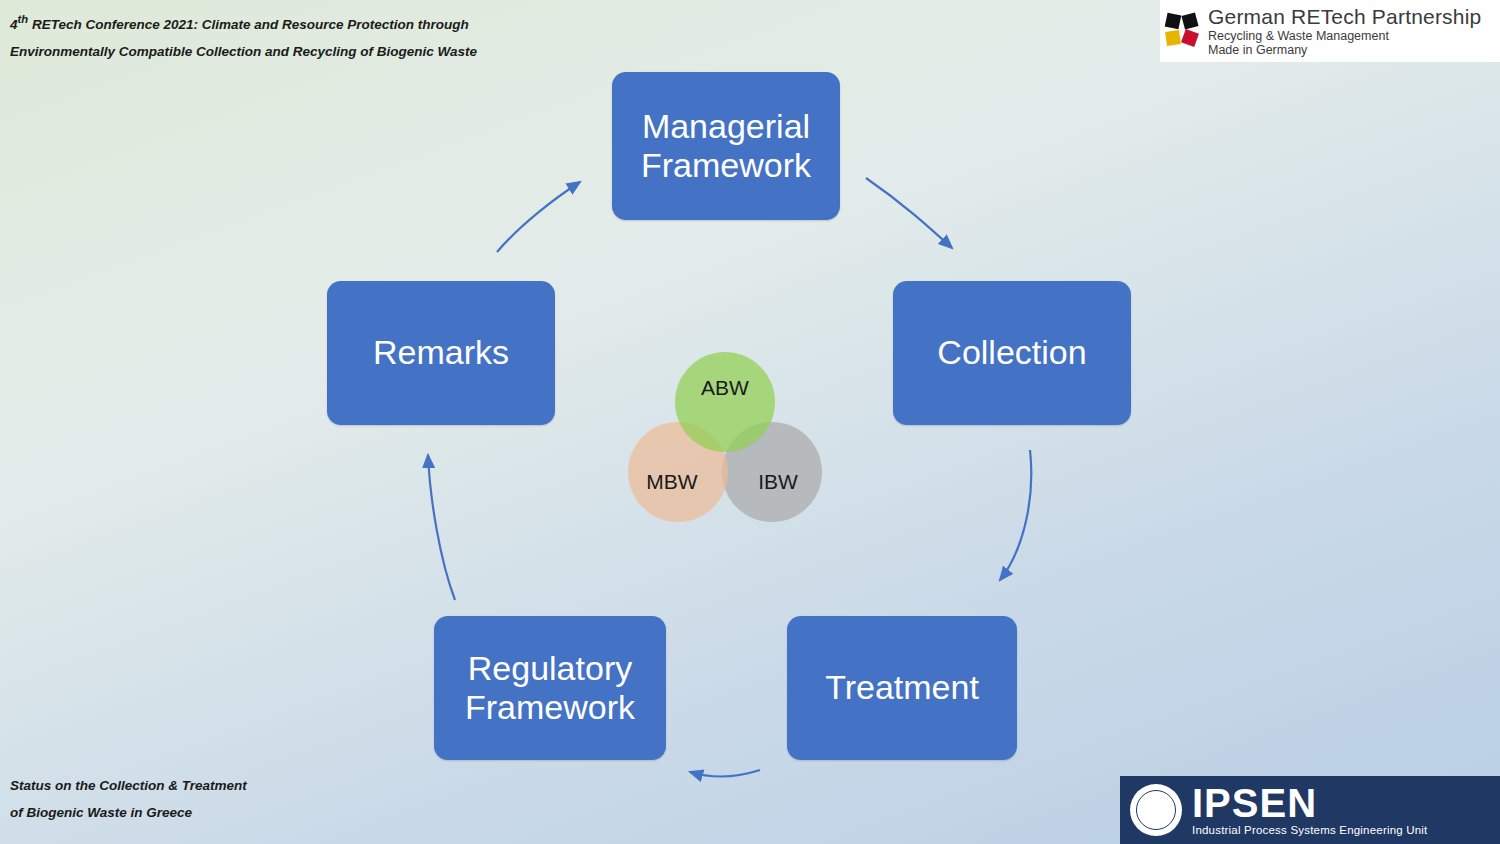4th RETech Conference 2021: Climate and Resource Protection through
Environmentally Compatible Collection and Recycling of Biogenic Waste
German RETech Partnership
Recycling & Waste Management
Made in Germany
Managerial
Framework
Collection
Treatment
Regulatory
Framework
Remarks
ABW
MBW
IBW
Status on the Collection & Treatment
of Biogenic Waste in Greece
IPSEN
Industrial Process Systems Engineering Unit